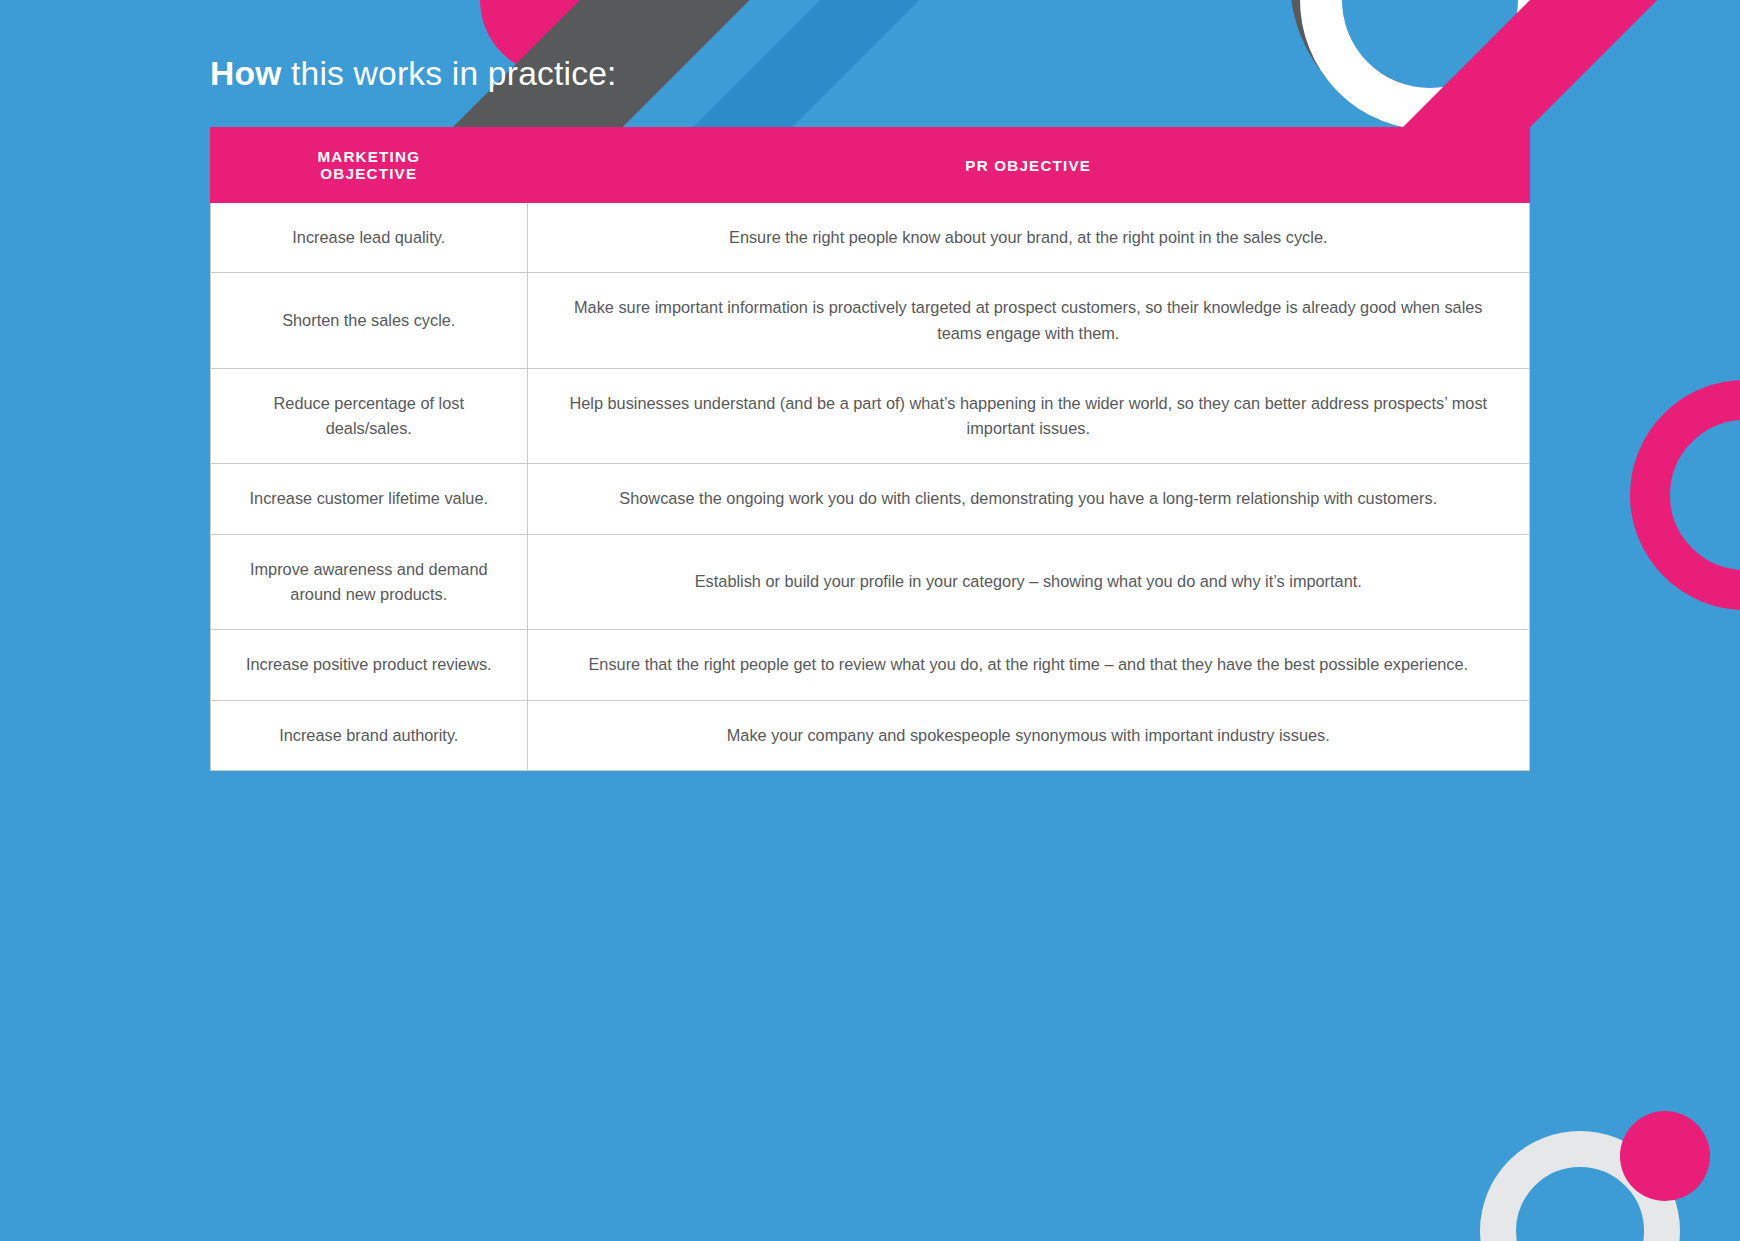How this works in practice:
| Marketing Objective | PR Objective |
| --- | --- |
| Increase lead quality. | Ensure the right people know about your brand, at the right point in the sales cycle. |
| Shorten the sales cycle. | Make sure important information is proactively targeted at prospect customers, so their knowledge is already good when sales teams engage with them. |
| Reduce percentage of lost deals/sales. | Help businesses understand (and be a part of) what’s happening in the wider world, so they can better address prospects’ most important issues. |
| Increase customer lifetime value. | Showcase the ongoing work you do with clients, demonstrating you have a long-term relationship with customers. |
| Improve awareness and demand around new products. | Establish or build your profile in your category – showing what you do and why it’s important. |
| Increase positive product reviews. | Ensure that the right people get to review what you do, at the right time – and that they have the best possible experience. |
| Increase brand authority. | Make your company and spokespeople synonymous with important industry issues. |